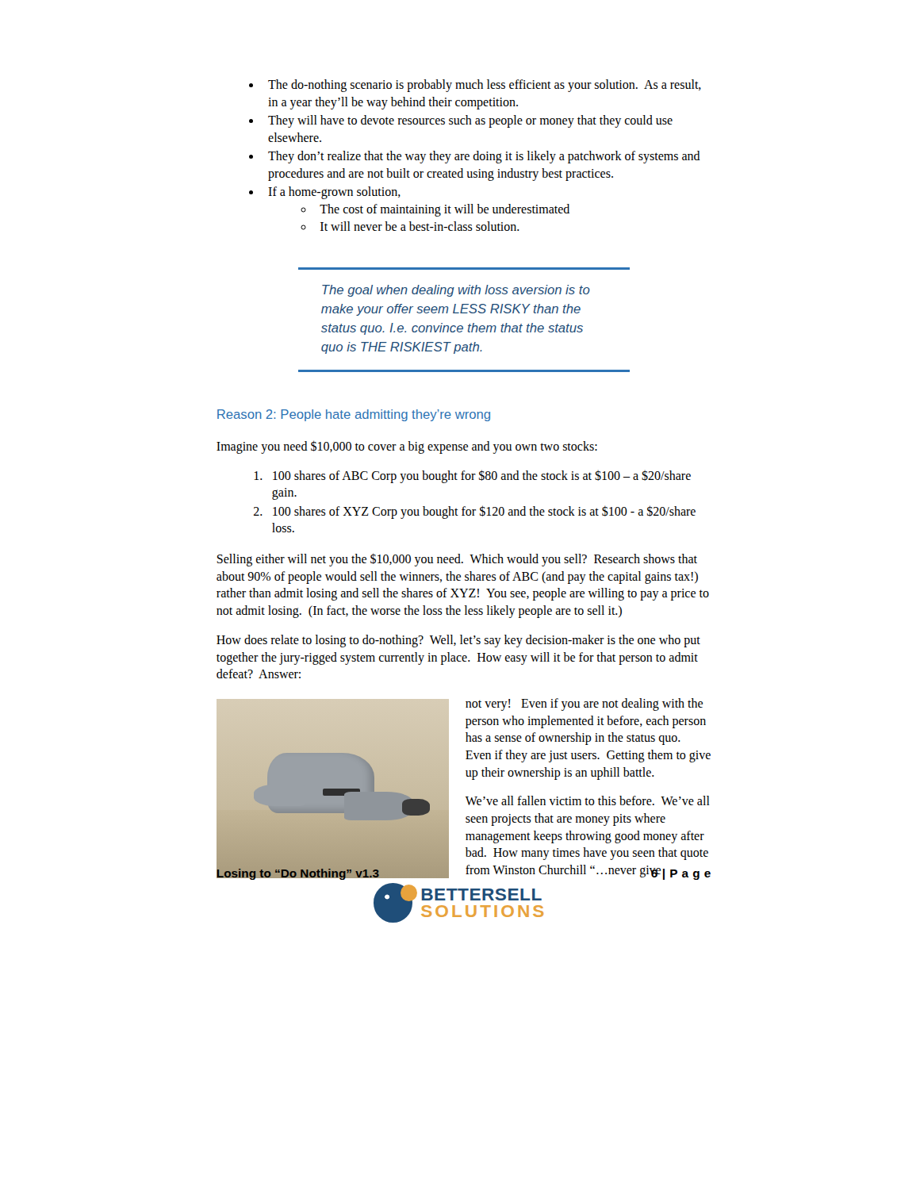The do-nothing scenario is probably much less efficient as your solution. As a result, in a year they’ll be way behind their competition.
They will have to devote resources such as people or money that they could use elsewhere.
They don’t realize that the way they are doing it is likely a patchwork of systems and procedures and are not built or created using industry best practices.
If a home-grown solution,
The cost of maintaining it will be underestimated
It will never be a best-in-class solution.
The goal when dealing with loss aversion is to make your offer seem LESS RISKY than the status quo. I.e. convince them that the status quo is THE RISKIEST path.
Reason 2: People hate admitting they’re wrong
Imagine you need $10,000 to cover a big expense and you own two stocks:
100 shares of ABC Corp you bought for $80 and the stock is at $100 – a $20/share gain.
100 shares of XYZ Corp you bought for $120 and the stock is at $100 - a $20/share loss.
Selling either will net you the $10,000 you need. Which would you sell? Research shows that about 90% of people would sell the winners, the shares of ABC (and pay the capital gains tax!) rather than admit losing and sell the shares of XYZ! You see, people are willing to pay a price to not admit losing. (In fact, the worse the loss the less likely people are to sell it.)
How does relate to losing to do-nothing? Well, let’s say key decision-maker is the one who put together the jury-rigged system currently in place. How easy will it be for that person to admit defeat? Answer:
not very! Even if you are not dealing with the person who implemented it before, each person has a sense of ownership in the status quo. Even if they are just users. Getting them to give up their ownership is an uphill battle.
We’ve all fallen victim to this before. We’ve all seen projects that are money pits where management keeps throwing good money after bad. How many times have you seen that quote from Winston Churchill “…never give
Losing to “Do Nothing” v1.3 6 | P a g e
BETTERSELL SOLUTIONS